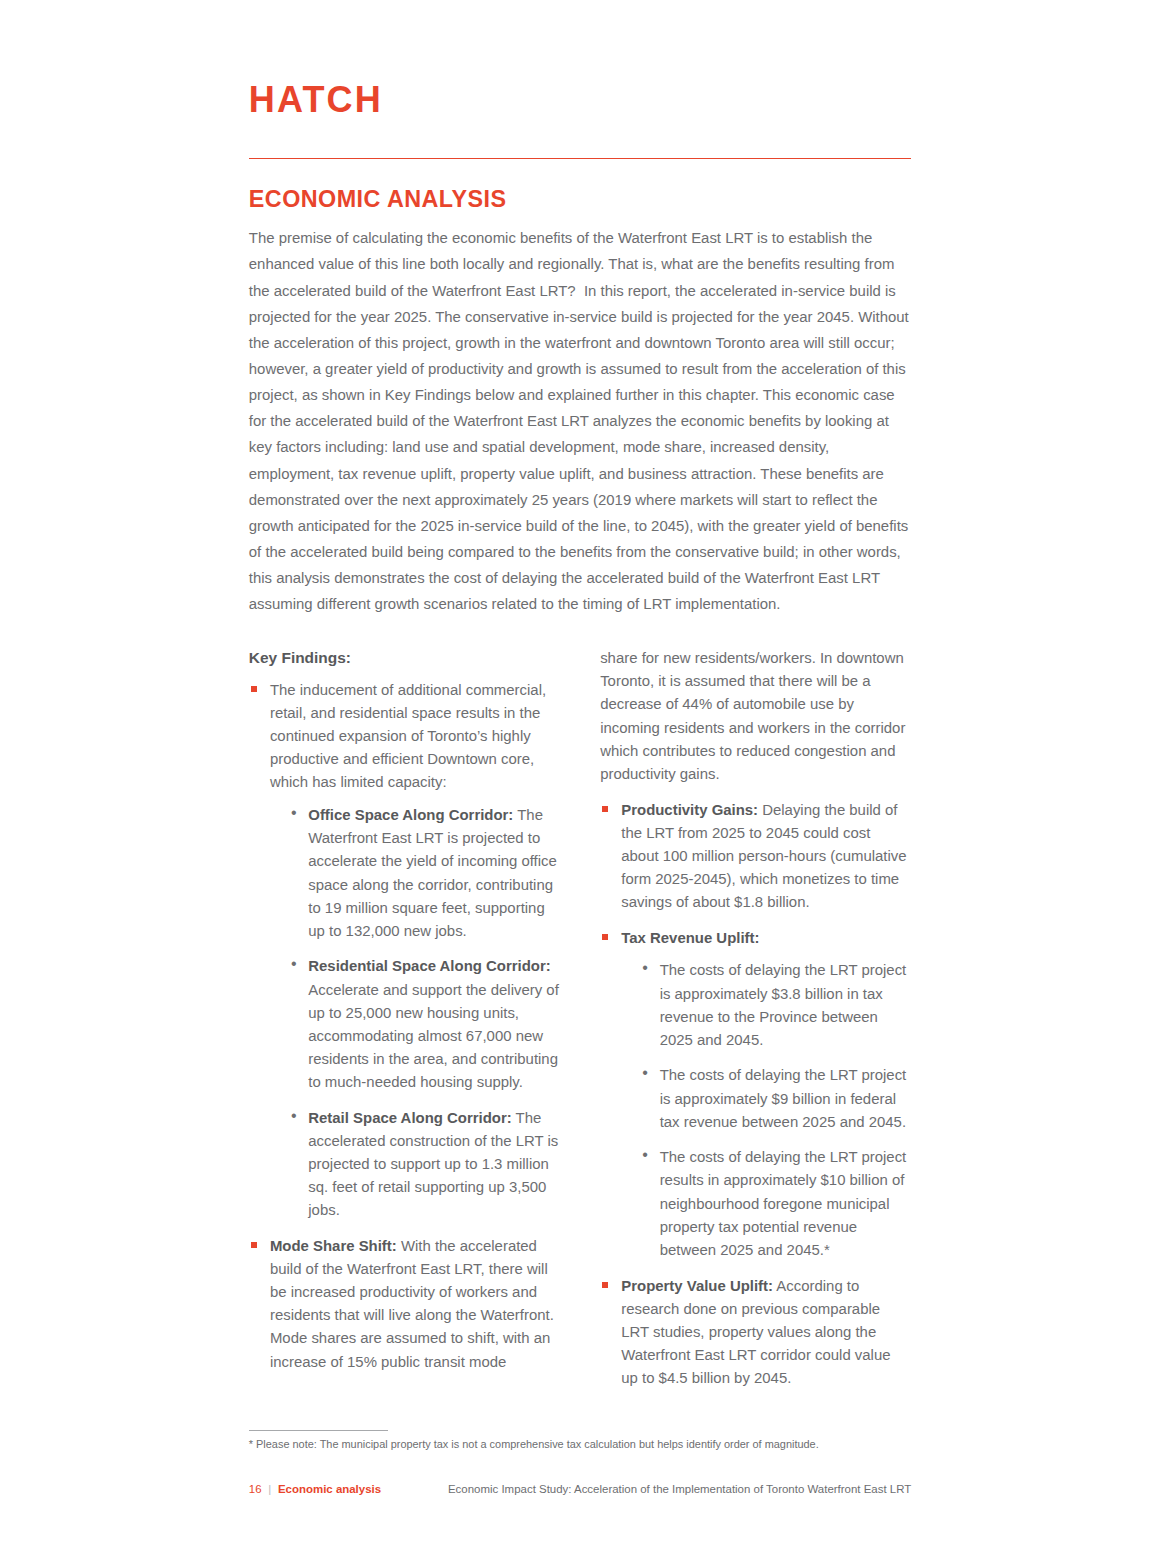HATCH
ECONOMIC ANALYSIS
The premise of calculating the economic benefits of the Waterfront East LRT is to establish the enhanced value of this line both locally and regionally. That is, what are the benefits resulting from the accelerated build of the Waterfront East LRT? In this report, the accelerated in-service build is projected for the year 2025. The conservative in-service build is projected for the year 2045. Without the acceleration of this project, growth in the waterfront and downtown Toronto area will still occur; however, a greater yield of productivity and growth is assumed to result from the acceleration of this project, as shown in Key Findings below and explained further in this chapter. This economic case for the accelerated build of the Waterfront East LRT analyzes the economic benefits by looking at key factors including: land use and spatial development, mode share, increased density, employment, tax revenue uplift, property value uplift, and business attraction. These benefits are demonstrated over the next approximately 25 years (2019 where markets will start to reflect the growth anticipated for the 2025 in-service build of the line, to 2045), with the greater yield of benefits of the accelerated build being compared to the benefits from the conservative build; in other words, this analysis demonstrates the cost of delaying the accelerated build of the Waterfront East LRT assuming different growth scenarios related to the timing of LRT implementation.
Key Findings:
The inducement of additional commercial, retail, and residential space results in the continued expansion of Toronto’s highly productive and efficient Downtown core, which has limited capacity:
Office Space Along Corridor: The Waterfront East LRT is projected to accelerate the yield of incoming office space along the corridor, contributing to 19 million square feet, supporting up to 132,000 new jobs.
Residential Space Along Corridor: Accelerate and support the delivery of up to 25,000 new housing units, accommodating almost 67,000 new residents in the area, and contributing to much-needed housing supply.
Retail Space Along Corridor: The accelerated construction of the LRT is projected to support up to 1.3 million sq. feet of retail supporting up 3,500 jobs.
Mode Share Shift: With the accelerated build of the Waterfront East LRT, there will be increased productivity of workers and residents that will live along the Waterfront. Mode shares are assumed to shift, with an increase of 15% public transit mode
share for new residents/workers. In downtown Toronto, it is assumed that there will be a decrease of 44% of automobile use by incoming residents and workers in the corridor which contributes to reduced congestion and productivity gains.
Productivity Gains: Delaying the build of the LRT from 2025 to 2045 could cost about 100 million person-hours (cumulative form 2025-2045), which monetizes to time savings of about $1.8 billion.
Tax Revenue Uplift:
The costs of delaying the LRT project is approximately $3.8 billion in tax revenue to the Province between 2025 and 2045.
The costs of delaying the LRT project is approximately $9 billion in federal tax revenue between 2025 and 2045.
The costs of delaying the LRT project results in approximately $10 billion of neighbourhood foregone municipal property tax potential revenue between 2025 and 2045.*
Property Value Uplift: According to research done on previous comparable LRT studies, property values along the Waterfront East LRT corridor could value up to $4.5 billion by 2045.
* Please note: The municipal property tax is not a comprehensive tax calculation but helps identify order of magnitude.
16|Economic analysis
Economic Impact Study: Acceleration of the Implementation of Toronto Waterfront East LRT